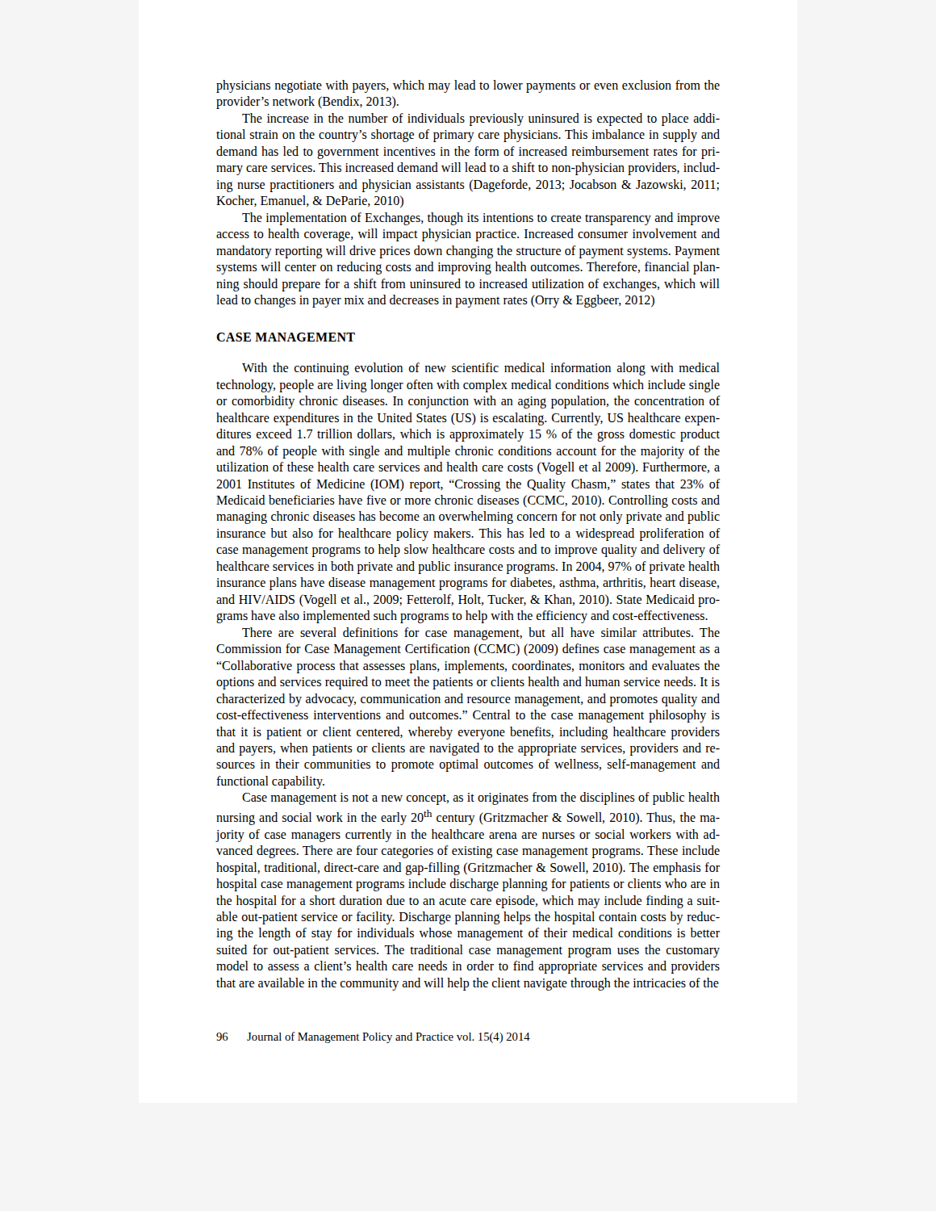physicians negotiate with payers, which may lead to lower payments or even exclusion from the provider’s network (Bendix, 2013).
The increase in the number of individuals previously uninsured is expected to place additional strain on the country’s shortage of primary care physicians. This imbalance in supply and demand has led to government incentives in the form of increased reimbursement rates for primary care services. This increased demand will lead to a shift to non-physician providers, including nurse practitioners and physician assistants (Dageforde, 2013; Jocabson & Jazowski, 2011; Kocher, Emanuel, & DeParie, 2010)
The implementation of Exchanges, though its intentions to create transparency and improve access to health coverage, will impact physician practice. Increased consumer involvement and mandatory reporting will drive prices down changing the structure of payment systems. Payment systems will center on reducing costs and improving health outcomes. Therefore, financial planning should prepare for a shift from uninsured to increased utilization of exchanges, which will lead to changes in payer mix and decreases in payment rates (Orry & Eggbeer, 2012)
Case Management
With the continuing evolution of new scientific medical information along with medical technology, people are living longer often with complex medical conditions which include single or comorbidity chronic diseases. In conjunction with an aging population, the concentration of healthcare expenditures in the United States (US) is escalating. Currently, US healthcare expenditures exceed 1.7 trillion dollars, which is approximately 15 % of the gross domestic product and 78% of people with single and multiple chronic conditions account for the majority of the utilization of these health care services and health care costs (Vogell et al 2009). Furthermore, a 2001 Institutes of Medicine (IOM) report, “Crossing the Quality Chasm,” states that 23% of Medicaid beneficiaries have five or more chronic diseases (CCMC, 2010). Controlling costs and managing chronic diseases has become an overwhelming concern for not only private and public insurance but also for healthcare policy makers. This has led to a widespread proliferation of case management programs to help slow healthcare costs and to improve quality and delivery of healthcare services in both private and public insurance programs. In 2004, 97% of private health insurance plans have disease management programs for diabetes, asthma, arthritis, heart disease, and HIV/AIDS (Vogell et al., 2009; Fetterolf, Holt, Tucker, & Khan, 2010). State Medicaid programs have also implemented such programs to help with the efficiency and cost-effectiveness.
There are several definitions for case management, but all have similar attributes. The Commission for Case Management Certification (CCMC) (2009) defines case management as a “Collaborative process that assesses plans, implements, coordinates, monitors and evaluates the options and services required to meet the patients or clients health and human service needs. It is characterized by advocacy, communication and resource management, and promotes quality and cost-effectiveness interventions and outcomes.” Central to the case management philosophy is that it is patient or client centered, whereby everyone benefits, including healthcare providers and payers, when patients or clients are navigated to the appropriate services, providers and resources in their communities to promote optimal outcomes of wellness, self-management and functional capability.
Case management is not a new concept, as it originates from the disciplines of public health nursing and social work in the early 20th century (Gritzmacher & Sowell, 2010). Thus, the majority of case managers currently in the healthcare arena are nurses or social workers with advanced degrees. There are four categories of existing case management programs. These include hospital, traditional, direct-care and gap-filling (Gritzmacher & Sowell, 2010). The emphasis for hospital case management programs include discharge planning for patients or clients who are in the hospital for a short duration due to an acute care episode, which may include finding a suitable out-patient service or facility. Discharge planning helps the hospital contain costs by reducing the length of stay for individuals whose management of their medical conditions is better suited for out-patient services. The traditional case management program uses the customary model to assess a client’s health care needs in order to find appropriate services and providers that are available in the community and will help the client navigate through the intricacies of the
96 Journal of Management Policy and Practice vol. 15(4) 2014